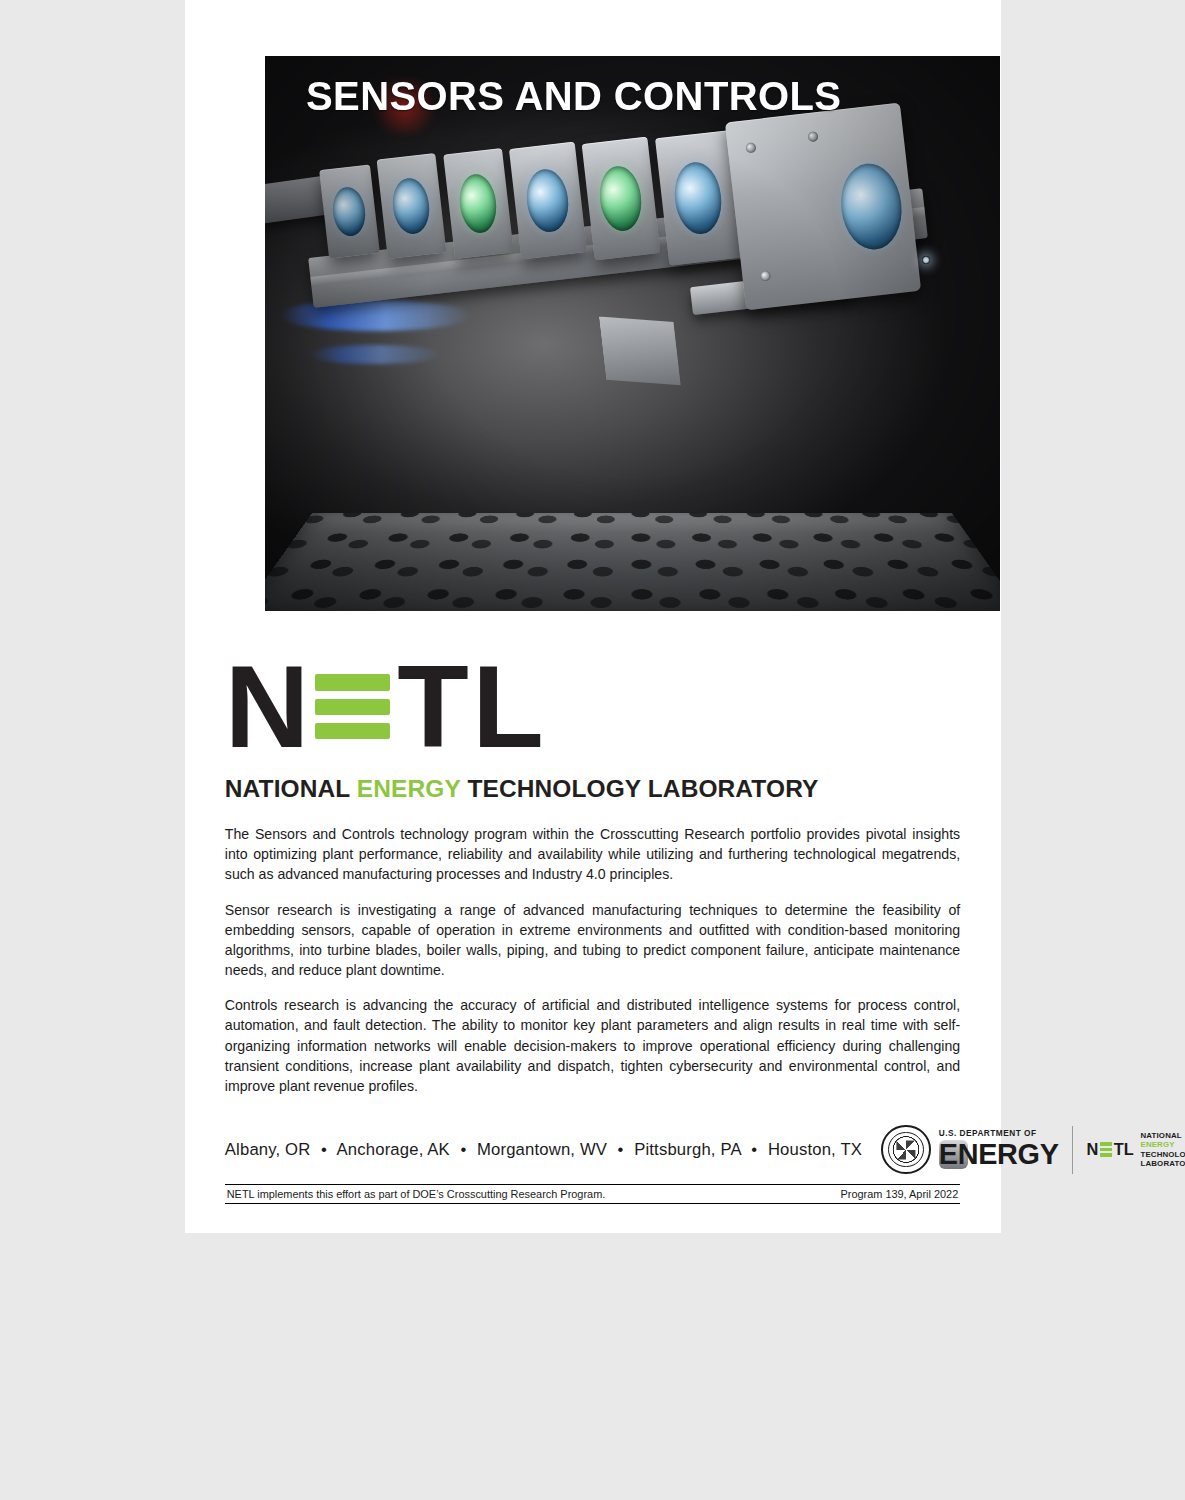Sensors and Controls
N T L
National Energy Technology Laboratory
The Sensors and Controls technology program within the Crosscutting Research portfolio provides pivotal insights into optimizing plant performance, reliability and availability while utilizing and furthering technological megatrends, such as advanced manufacturing processes and Industry 4.0 principles.
Sensor research is investigating a range of advanced manufacturing techniques to determine the feasibility of embedding sensors, capable of operation in extreme environments and outfitted with condition-based monitoring algorithms, into turbine blades, boiler walls, piping, and tubing to predict component failure, anticipate maintenance needs, and reduce plant downtime.
Controls research is advancing the accuracy of artificial and distributed intelligence systems for process control, automation, and fault detection. The ability to monitor key plant parameters and align results in real time with self-organizing information networks will enable decision-makers to improve operational efficiency during challenging transient conditions, increase plant availability and dispatch, tighten cybersecurity and environmental control, and improve plant revenue profiles.
Albany, OR • Anchorage, AK • Morgantown, WV • Pittsburgh, PA • Houston, TX
U.S. DEPARTMENT OF ENERGY
N TL
National
Energy
Technology
Laboratory
NETL implements this effort as part of DOE’s Crosscutting Research Program.
Program 139, April 2022